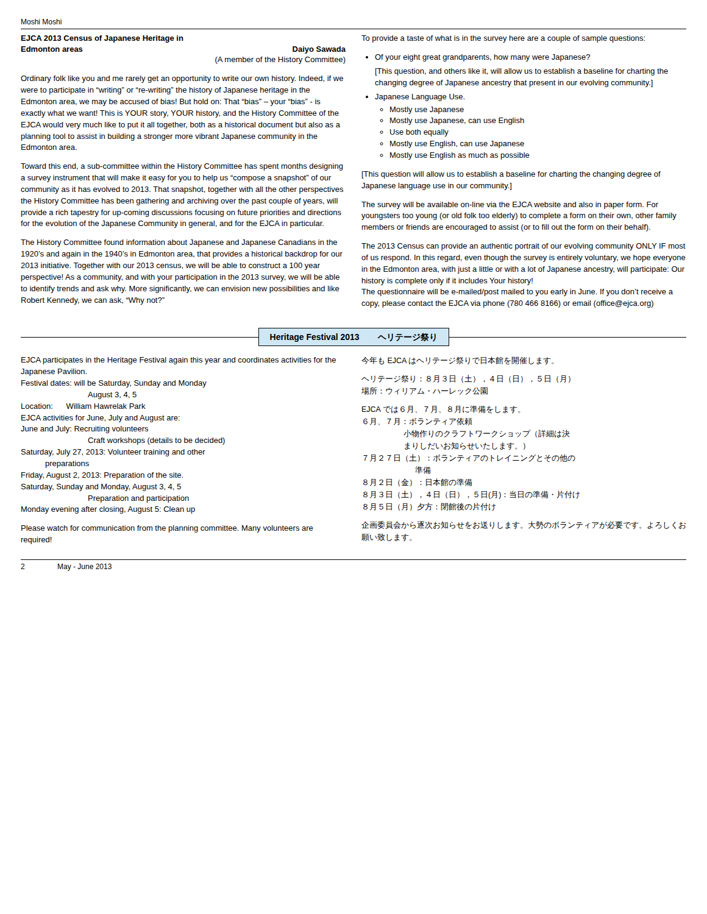Moshi Moshi
EJCA 2013 Census of Japanese Heritage in
Edmonton areas Daiyo Sawada
(A member of the History Committee)
Ordinary folk like you and me rarely get an opportunity to write our own history. Indeed, if we were to participate in “writing” or “re-writing” the history of Japanese heritage in the Edmonton area, we may be accused of bias! But hold on: That “bias” – your “bias” - is exactly what we want! This is YOUR story, YOUR history, and the History Committee of the EJCA would very much like to put it all together, both as a historical document but also as a planning tool to assist in building a stronger more vibrant Japanese community in the Edmonton area.
Toward this end, a sub-committee within the History Committee has spent months designing a survey instrument that will make it easy for you to help us “compose a snapshot” of our community as it has evolved to 2013. That snapshot, together with all the other perspectives the History Committee has been gathering and archiving over the past couple of years, will provide a rich tapestry for up-coming discussions focusing on future priorities and directions for the evolution of the Japanese Community in general, and for the EJCA in particular.
The History Committee found information about Japanese and Japanese Canadians in the 1920’s and again in the 1940’s in Edmonton area, that provides a historical backdrop for our 2013 initiative. Together with our 2013 census, we will be able to construct a 100 year perspective! As a community, and with your participation in the 2013 survey, we will be able to identify trends and ask why. More significantly, we can envision new possibilities and like Robert Kennedy, we can ask, “Why not?”
To provide a taste of what is in the survey here are a couple of sample questions:
Of your eight great grandparents, how many were Japanese? [This question, and others like it, will allow us to establish a baseline for charting the changing degree of Japanese ancestry that present in our evolving community.]
Japanese Language Use.
Mostly use Japanese
Mostly use Japanese, can use English
Use both equally
Mostly use English, can use Japanese
Mostly use English as much as possible
[This question will allow us to establish a baseline for charting the changing degree of Japanese language use in our community.]
The survey will be available on-line via the EJCA website and also in paper form. For youngsters too young (or old folk too elderly) to complete a form on their own, other family members or friends are encouraged to assist (or to fill out the form on their behalf).
The 2013 Census can provide an authentic portrait of our evolving community ONLY IF most of us respond. In this regard, even though the survey is entirely voluntary, we hope everyone in the Edmonton area, with just a little or with a lot of Japanese ancestry, will participate: Our history is complete only if it includes Your history!
The questionnaire will be e-mailed/post mailed to you early in June. If you don’t receive a copy, please contact the EJCA via phone (780 466 8166) or email (office@ejca.org)
Heritage Festival 2013 ヘリテージ祭り
EJCA participates in the Heritage Festival again this year and coordinates activities for the Japanese Pavilion.
Festival dates: will be Saturday, Sunday and Monday
August 3, 4, 5
Location: William Hawrelak Park
EJCA activities for June, July and August are:
June and July: Recruiting volunteers
Craft workshops (details to be decided)
Saturday, July 27, 2013: Volunteer training and other
preparations
Friday, August 2, 2013: Preparation of the site.
Saturday, Sunday and Monday, August 3, 4, 5
Preparation and participation
Monday evening after closing, August 5: Clean up
Please watch for communication from the planning committee. Many volunteers are required!
今年も EJCA はヘリテージ祭りで日本館を開催します。
ヘリテージ祭り：８月３日（土），４日（日），５日（月）
場所：ウィリアム・ハーレック公園
EJCA では６月、７月、８月に準備をします。
６月、７月：ボランティア依頼
小物作りのクラフトワークショップ（詳細は決 まりしだいお知らせいたします。） ７月２７日（土）：ボランティアのトレイニングとその他の
準備 ８月２日（金）：日本館の準備
８月３日（土），４日（日），５日(月)：当日の準備・片付け
８月５日（月）夕方：閉館後の片付け
企画委員会から逐次お知らせをお送りします。大勢のボランティアが必要です。よろしくお願い致します。
2 May - June 2013